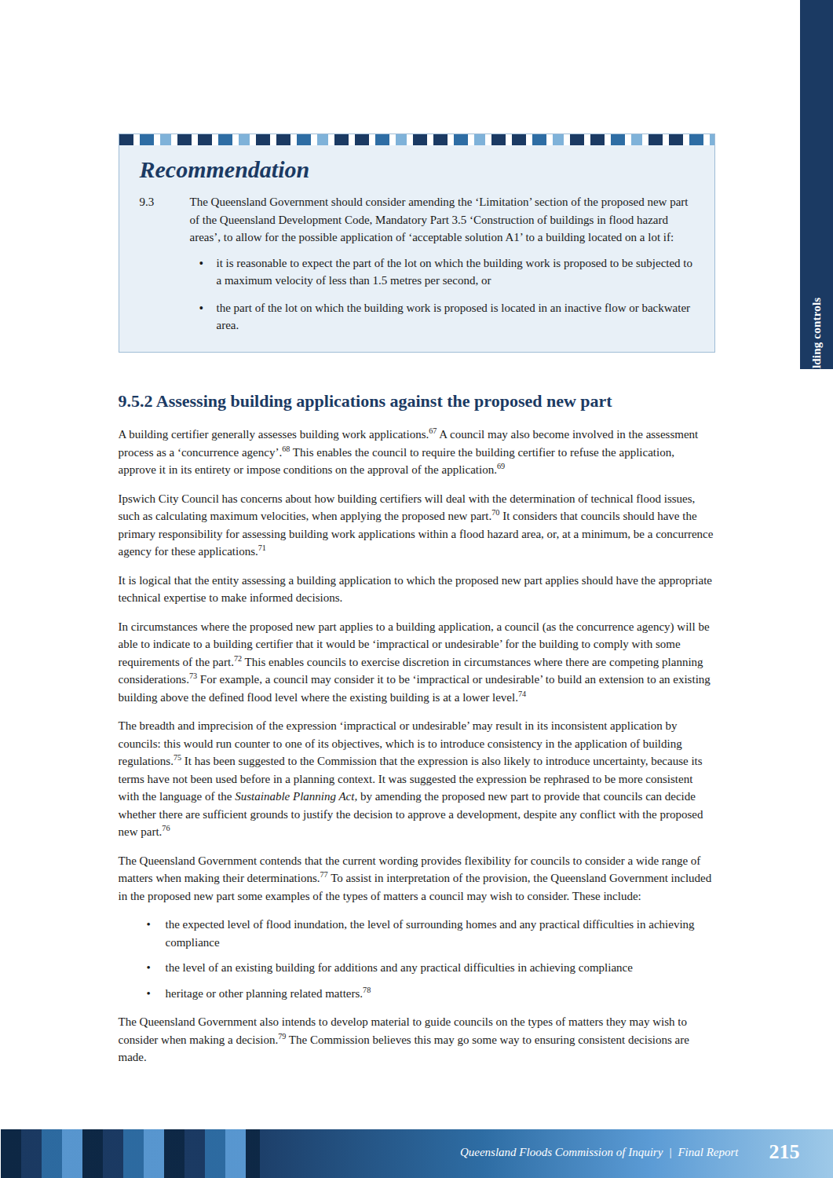9 Building controls
Recommendation
9.3
The Queensland Government should consider amending the ‘Limitation’ section of the proposed new part of the Queensland Development Code, Mandatory Part 3.5 ‘Construction of buildings in flood hazard areas’, to allow for the possible application of ‘acceptable solution A1’ to a building located on a lot if:
it is reasonable to expect the part of the lot on which the building work is proposed to be subjected to a maximum velocity of less than 1.5 metres per second, or
the part of the lot on which the building work is proposed is located in an inactive flow or backwater area.
9.5.2 Assessing building applications against the proposed new part
A building certifier generally assesses building work applications.67 A council may also become involved in the assessment process as a ‘concurrence agency’.68 This enables the council to require the building certifier to refuse the application, approve it in its entirety or impose conditions on the approval of the application.69
Ipswich City Council has concerns about how building certifiers will deal with the determination of technical flood issues, such as calculating maximum velocities, when applying the proposed new part.70 It considers that councils should have the primary responsibility for assessing building work applications within a flood hazard area, or, at a minimum, be a concurrence agency for these applications.71
It is logical that the entity assessing a building application to which the proposed new part applies should have the appropriate technical expertise to make informed decisions.
In circumstances where the proposed new part applies to a building application, a council (as the concurrence agency) will be able to indicate to a building certifier that it would be ‘impractical or undesirable’ for the building to comply with some requirements of the part.72 This enables councils to exercise discretion in circumstances where there are competing planning considerations.73 For example, a council may consider it to be ‘impractical or undesirable’ to build an extension to an existing building above the defined flood level where the existing building is at a lower level.74
The breadth and imprecision of the expression ‘impractical or undesirable’ may result in its inconsistent application by councils: this would run counter to one of its objectives, which is to introduce consistency in the application of building regulations.75 It has been suggested to the Commission that the expression is also likely to introduce uncertainty, because its terms have not been used before in a planning context. It was suggested the expression be rephrased to be more consistent with the language of the Sustainable Planning Act, by amending the proposed new part to provide that councils can decide whether there are sufficient grounds to justify the decision to approve a development, despite any conflict with the proposed new part.76
The Queensland Government contends that the current wording provides flexibility for councils to consider a wide range of matters when making their determinations.77 To assist in interpretation of the provision, the Queensland Government included in the proposed new part some examples of the types of matters a council may wish to consider. These include:
the expected level of flood inundation, the level of surrounding homes and any practical difficulties in achieving compliance
the level of an existing building for additions and any practical difficulties in achieving compliance
heritage or other planning related matters.78
The Queensland Government also intends to develop material to guide councils on the types of matters they may wish to consider when making a decision.79 The Commission believes this may go some way to ensuring consistent decisions are made.
Queensland Floods Commission of Inquiry | Final Report
215